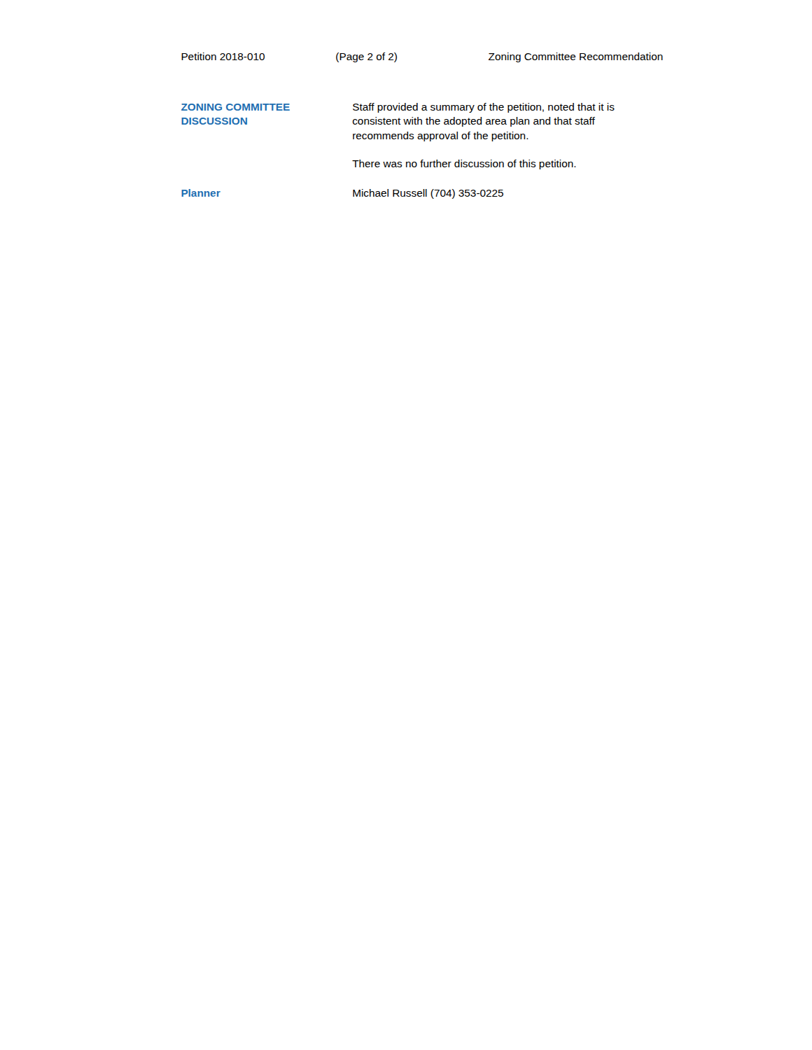Petition 2018-010 (Page 2 of 2) Zoning Committee Recommendation
ZONING COMMITTEE
DISCUSSION
Staff provided a summary of the petition, noted that it is consistent with the adopted area plan and that staff recommends approval of the petition.
There was no further discussion of this petition.
Planner
Michael Russell (704) 353-0225